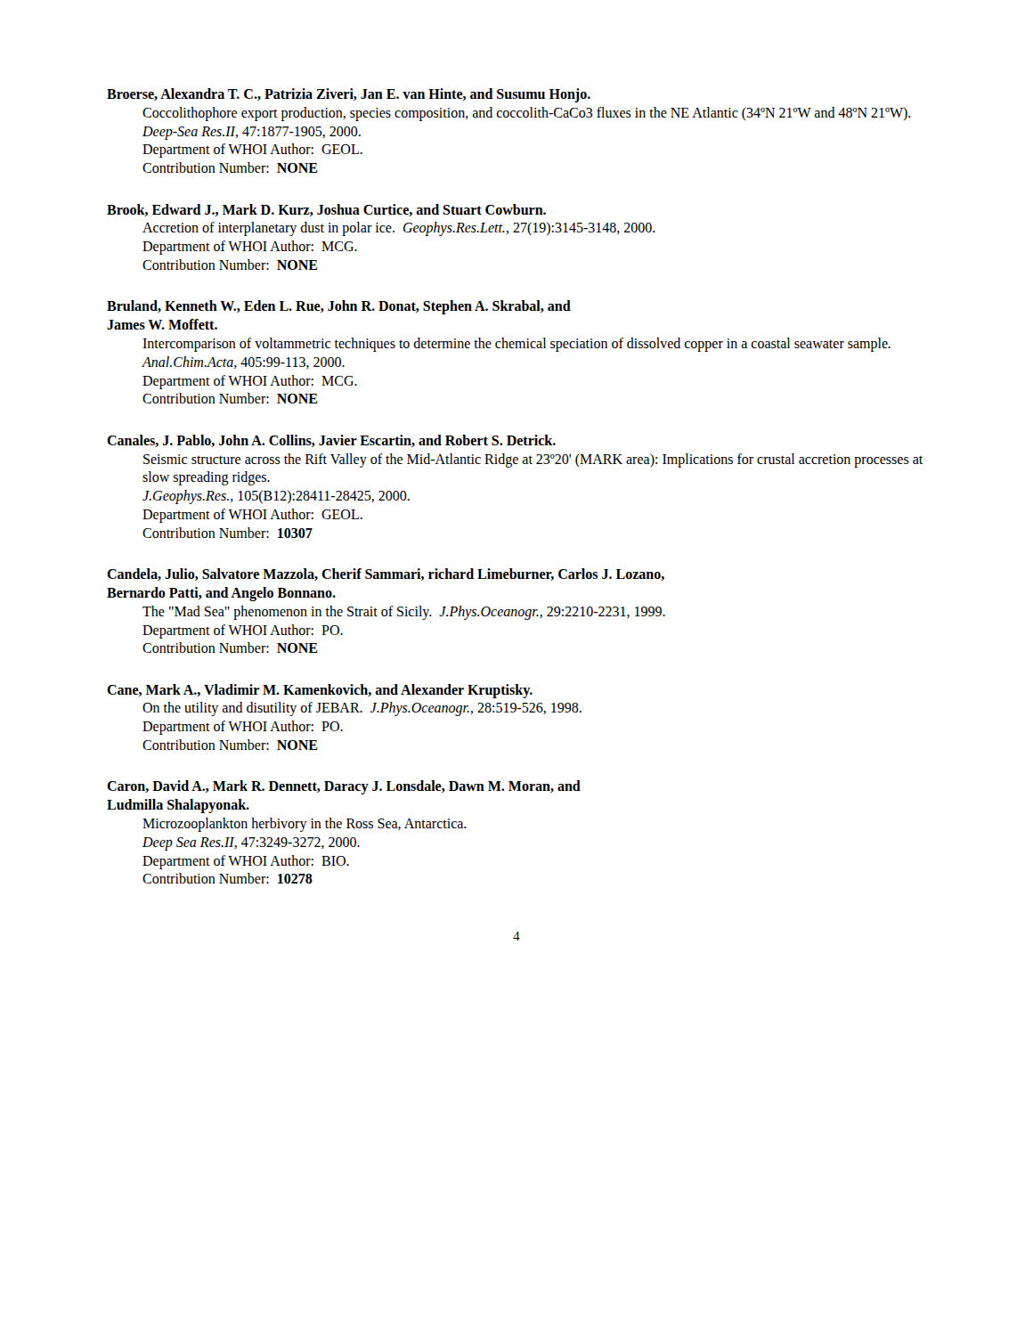Broerse, Alexandra T. C., Patrizia Ziveri, Jan E. van Hinte, and Susumu Honjo.
Coccolithophore export production, species composition, and coccolith-CaCo3 fluxes in the NE Atlantic (34ºN 21ºW and 48ºN 21ºW). Deep-Sea Res.II, 47:1877-1905, 2000.
Department of WHOI Author: GEOL.
Contribution Number: NONE
Brook, Edward J., Mark D. Kurz, Joshua Curtice, and Stuart Cowburn.
Accretion of interplanetary dust in polar ice. Geophys.Res.Lett., 27(19):3145-3148, 2000.
Department of WHOI Author: MCG.
Contribution Number: NONE
Bruland, Kenneth W., Eden L. Rue, John R. Donat, Stephen A. Skrabal, and
James W. Moffett.
Intercomparison of voltammetric techniques to determine the chemical speciation of dissolved copper in a coastal seawater sample. Anal.Chim.Acta, 405:99-113, 2000.
Department of WHOI Author: MCG.
Contribution Number: NONE
Canales, J. Pablo, John A. Collins, Javier Escartin, and Robert S. Detrick.
Seismic structure across the Rift Valley of the Mid-Atlantic Ridge at 23º20' (MARK area): Implications for crustal accretion processes at slow spreading ridges.
J.Geophys.Res., 105(B12):28411-28425, 2000.
Department of WHOI Author: GEOL.
Contribution Number: 10307
Candela, Julio, Salvatore Mazzola, Cherif Sammari, richard Limeburner, Carlos J. Lozano,
Bernardo Patti, and Angelo Bonnano.
The "Mad Sea" phenomenon in the Strait of Sicily. J.Phys.Oceanogr., 29:2210-2231, 1999.
Department of WHOI Author: PO.
Contribution Number: NONE
Cane, Mark A., Vladimir M. Kamenkovich, and Alexander Kruptisky.
On the utility and disutility of JEBAR. J.Phys.Oceanogr., 28:519-526, 1998.
Department of WHOI Author: PO.
Contribution Number: NONE
Caron, David A., Mark R. Dennett, Daracy J. Lonsdale, Dawn M. Moran, and
Ludmilla Shalapyonak.
Microzooplankton herbivory in the Ross Sea, Antarctica.
Deep Sea Res.II, 47:3249-3272, 2000.
Department of WHOI Author: BIO.
Contribution Number: 10278
4